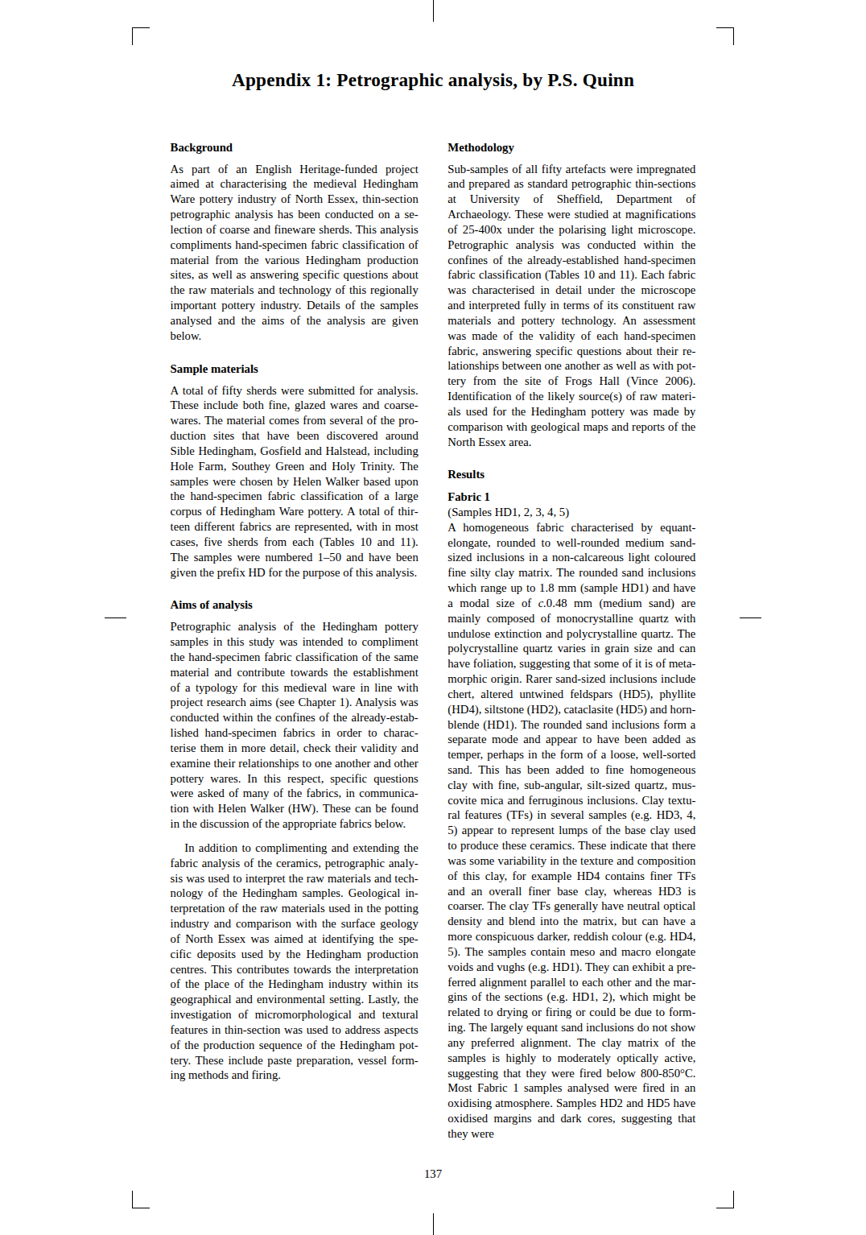Appendix 1: Petrographic analysis, by P.S. Quinn
Background
As part of an English Heritage-funded project aimed at characterising the medieval Hedingham Ware pottery industry of North Essex, thin-section petrographic analysis has been conducted on a selection of coarse and fineware sherds. This analysis compliments hand-specimen fabric classification of material from the various Hedingham production sites, as well as answering specific questions about the raw materials and technology of this regionally important pottery industry. Details of the samples analysed and the aims of the analysis are given below.
Sample materials
A total of fifty sherds were submitted for analysis. These include both fine, glazed wares and coarsewares. The material comes from several of the production sites that have been discovered around Sible Hedingham, Gosfield and Halstead, including Hole Farm, Southey Green and Holy Trinity. The samples were chosen by Helen Walker based upon the hand-specimen fabric classification of a large corpus of Hedingham Ware pottery. A total of thirteen different fabrics are represented, with in most cases, five sherds from each (Tables 10 and 11). The samples were numbered 1–50 and have been given the prefix HD for the purpose of this analysis.
Aims of analysis
Petrographic analysis of the Hedingham pottery samples in this study was intended to compliment the hand-specimen fabric classification of the same material and contribute towards the establishment of a typology for this medieval ware in line with project research aims (see Chapter 1). Analysis was conducted within the confines of the already-established hand-specimen fabrics in order to characterise them in more detail, check their validity and examine their relationships to one another and other pottery wares. In this respect, specific questions were asked of many of the fabrics, in communication with Helen Walker (HW). These can be found in the discussion of the appropriate fabrics below.
In addition to complimenting and extending the fabric analysis of the ceramics, petrographic analysis was used to interpret the raw materials and technology of the Hedingham samples. Geological interpretation of the raw materials used in the potting industry and comparison with the surface geology of North Essex was aimed at identifying the specific deposits used by the Hedingham production centres. This contributes towards the interpretation of the place of the Hedingham industry within its geographical and environmental setting. Lastly, the investigation of micromorphological and textural features in thin-section was used to address aspects of the production sequence of the Hedingham pottery. These include paste preparation, vessel forming methods and firing.
Methodology
Sub-samples of all fifty artefacts were impregnated and prepared as standard petrographic thin-sections at University of Sheffield, Department of Archaeology. These were studied at magnifications of 25-400x under the polarising light microscope. Petrographic analysis was conducted within the confines of the already-established hand-specimen fabric classification (Tables 10 and 11). Each fabric was characterised in detail under the microscope and interpreted fully in terms of its constituent raw materials and pottery technology. An assessment was made of the validity of each hand-specimen fabric, answering specific questions about their relationships between one another as well as with pottery from the site of Frogs Hall (Vince 2006). Identification of the likely source(s) of raw materials used for the Hedingham pottery was made by comparison with geological maps and reports of the North Essex area.
Results
Fabric 1
(Samples HD1, 2, 3, 4, 5)
A homogeneous fabric characterised by equant-elongate, rounded to well-rounded medium sand-sized inclusions in a non-calcareous light coloured fine silty clay matrix. The rounded sand inclusions which range up to 1.8 mm (sample HD1) and have a modal size of c. 0.48 mm (medium sand) are mainly composed of monocrystalline quartz with undulose extinction and polycrystalline quartz. The polycrystalline quartz varies in grain size and can have foliation, suggesting that some of it is of metamorphic origin. Rarer sand-sized inclusions include chert, altered untwined feldspars (HD5), phyllite (HD4), siltstone (HD2), cataclasite (HD5) and hornblende (HD1). The rounded sand inclusions form a separate mode and appear to have been added as temper, perhaps in the form of a loose, well-sorted sand. This has been added to fine homogeneous clay with fine, sub-angular, silt-sized quartz, muscovite mica and ferruginous inclusions. Clay textural features (TFs) in several samples (e.g. HD3, 4, 5) appear to represent lumps of the base clay used to produce these ceramics. These indicate that there was some variability in the texture and composition of this clay, for example HD4 contains finer TFs and an overall finer base clay, whereas HD3 is coarser. The clay TFs generally have neutral optical density and blend into the matrix, but can have a more conspicuous darker, reddish colour (e.g. HD4, 5). The samples contain meso and macro elongate voids and vughs (e.g. HD1). They can exhibit a preferred alignment parallel to each other and the margins of the sections (e.g. HD1, 2), which might be related to drying or firing or could be due to forming. The largely equant sand inclusions do not show any preferred alignment. The clay matrix of the samples is highly to moderately optically active, suggesting that they were fired below 800-850°C. Most Fabric 1 samples analysed were fired in an oxidising atmosphere. Samples HD2 and HD5 have oxidised margins and dark cores, suggesting that they were
137